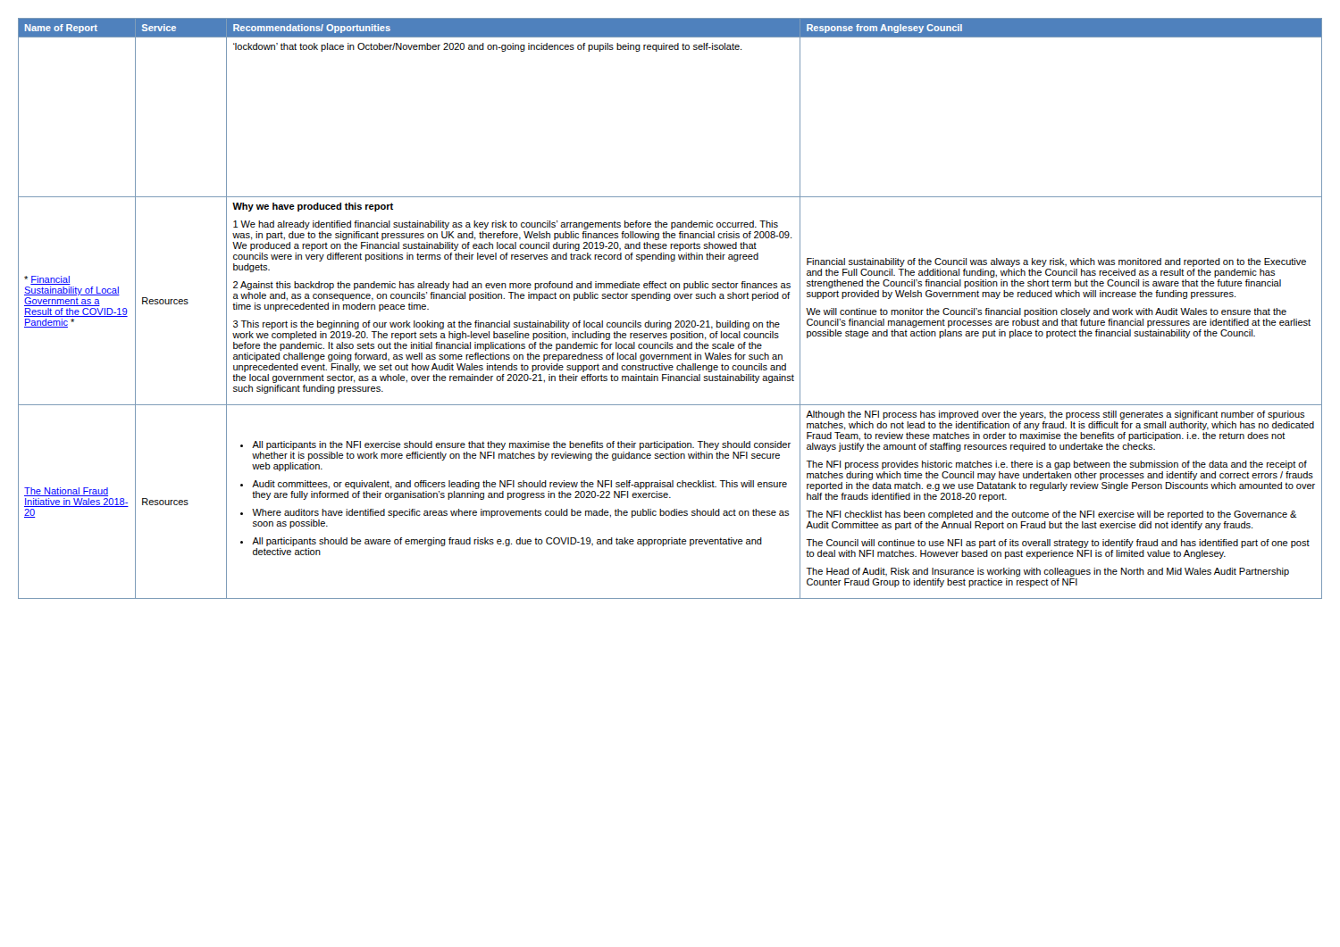| Name of Report | Service | Recommendations/ Opportunities | Response from Anglesey Council |
| --- | --- | --- | --- |
| | | ‘lockdown’ that took place in October/November 2020 and on-going incidences of pupils being required to self-isolate. | |
| * Financial Sustainability of Local Government as a Result of the COVID-19 Pandemic * | Resources | Why we have produced this report 1 We had already identified financial sustainability as a key risk to councils’ arrangements before the pandemic occurred. This was, in part, due to the significant pressures on UK and, therefore, Welsh public finances following the financial crisis of 2008-09. We produced a report on the Financial sustainability of each local council during 2019-20, and these reports showed that councils were in very different positions in terms of their level of reserves and track record of spending within their agreed budgets. 2 Against this backdrop the pandemic has already had an even more profound and immediate effect on public sector finances as a whole and, as a consequence, on councils’ financial position. The impact on public sector spending over such a short period of time is unprecedented in modern peace time. 3 This report is the beginning of our work looking at the financial sustainability of local councils during 2020-21, building on the work we completed in 2019-20. The report sets a high-level baseline position, including the reserves position, of local councils before the pandemic. It also sets out the initial financial implications of the pandemic for local councils and the scale of the anticipated challenge going forward, as well as some reflections on the preparedness of local government in Wales for such an unprecedented event. Finally, we set out how Audit Wales intends to provide support and constructive challenge to councils and the local government sector, as a whole, over the remainder of 2020-21, in their efforts to maintain Financial sustainability against such significant funding pressures. | Financial sustainability of the Council was always a key risk, which was monitored and reported on to the Executive and the Full Council. The additional funding, which the Council has received as a result of the pandemic has strengthened the Council’s financial position in the short term but the Council is aware that the future financial support provided by Welsh Government may be reduced which will increase the funding pressures. We will continue to monitor the Council’s financial position closely and work with Audit Wales to ensure that the Council’s financial management processes are robust and that future financial pressures are identified at the earliest possible stage and that action plans are put in place to protect the financial sustainability of the Council. |
| The National Fraud Initiative in Wales 2018-20 | Resources | All participants in the NFI exercise should ensure that they maximise the benefits of their participation. They should consider whether it is possible to work more efficiently on the NFI matches by reviewing the guidance section within the NFI secure web application. Audit committees, or equivalent, and officers leading the NFI should review the NFI self-appraisal checklist. This will ensure they are fully informed of their organisation’s planning and progress in the 2020-22 NFI exercise. Where auditors have identified specific areas where improvements could be made, the public bodies should act on these as soon as possible. All participants should be aware of emerging fraud risks e.g. due to COVID-19, and take appropriate preventative and detective action | Although the NFI process has improved over the years, the process still generates a significant number of spurious matches, which do not lead to the identification of any fraud. It is difficult for a small authority, which has no dedicated Fraud Team, to review these matches in order to maximise the benefits of participation. i.e. the return does not always justify the amount of staffing resources required to undertake the checks. The NFI process provides historic matches i.e. there is a gap between the submission of the data and the receipt of matches during which time the Council may have undertaken other processes and identify and correct errors / frauds reported in the data match. e.g we use Datatank to regularly review Single Person Discounts which amounted to over half the frauds identified in the 2018-20 report. The NFI checklist has been completed and the outcome of the NFI exercise will be reported to the Governance & Audit Committee as part of the Annual Report on Fraud but the last exercise did not identify any frauds. The Council will continue to use NFI as part of its overall strategy to identify fraud and has identified part of one post to deal with NFI matches. However based on past experience NFI is of limited value to Anglesey. The Head of Audit, Risk and Insurance is working with colleagues in the North and Mid Wales Audit Partnership Counter Fraud Group to identify best practice in respect of NFI |